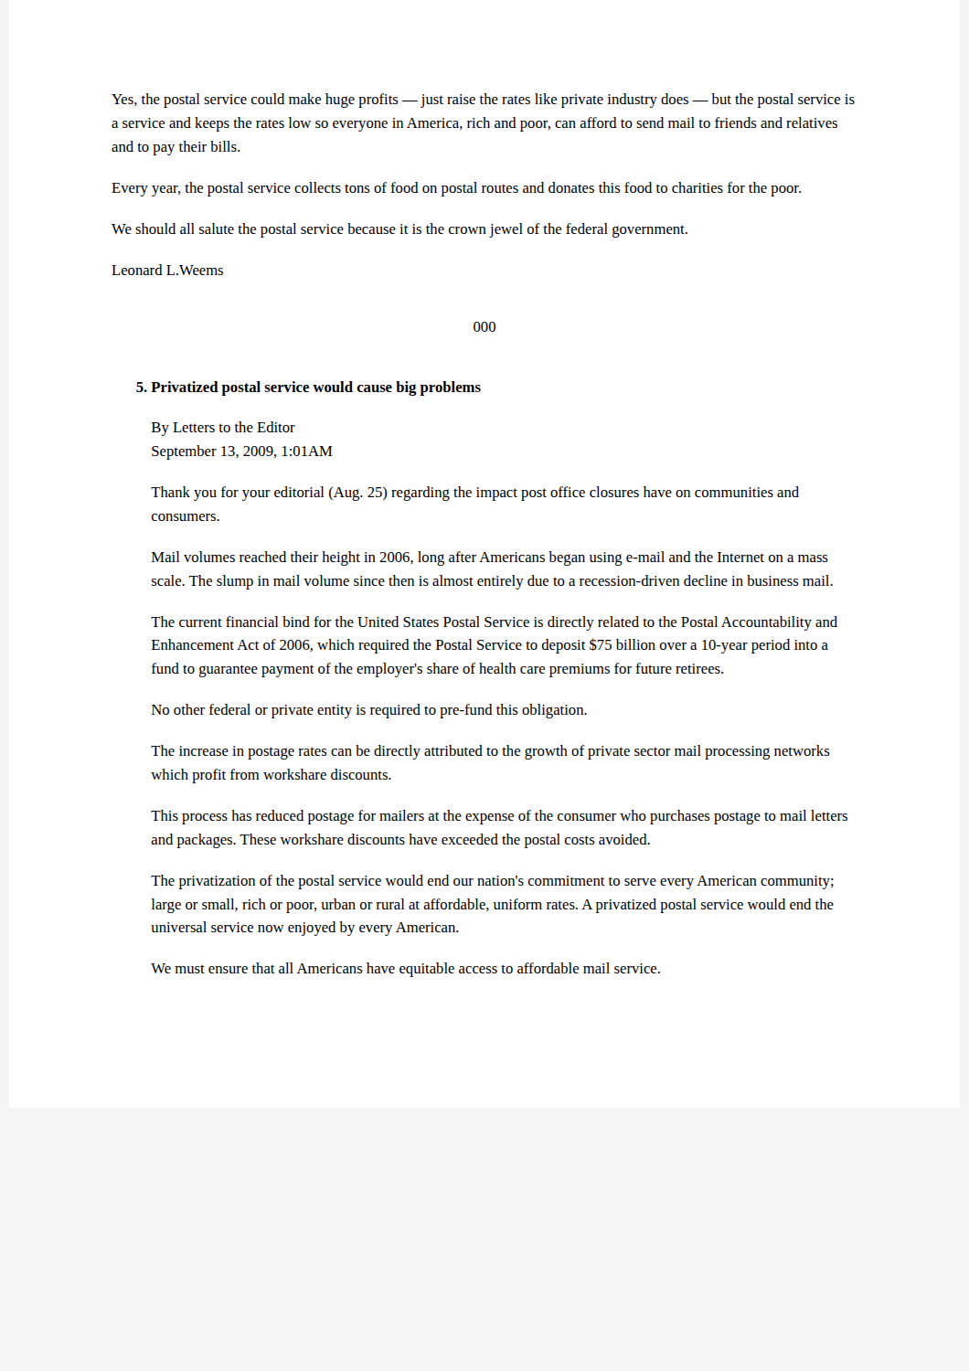Yes, the postal service could make huge profits — just raise the rates like private industry does — but the postal service is a service and keeps the rates low so everyone in America, rich and poor, can afford to send mail to friends and relatives and to pay their bills.
Every year, the postal service collects tons of food on postal routes and donates this food to charities for the poor.
We should all salute the postal service because it is the crown jewel of the federal government.
Leonard L.Weems
000
Privatized postal service would cause big problems
By Letters to the Editor September 13, 2009, 1:01AM
Thank you for your editorial (Aug. 25) regarding the impact post office closures have on communities and consumers.
Mail volumes reached their height in 2006, long after Americans began using e-mail and the Internet on a mass scale. The slump in mail volume since then is almost entirely due to a recession-driven decline in business mail.
The current financial bind for the United States Postal Service is directly related to the Postal Accountability and Enhancement Act of 2006, which required the Postal Service to deposit $75 billion over a 10-year period into a fund to guarantee payment of the employer's share of health care premiums for future retirees.
No other federal or private entity is required to pre-fund this obligation.
The increase in postage rates can be directly attributed to the growth of private sector mail processing networks which profit from workshare discounts.
This process has reduced postage for mailers at the expense of the consumer who purchases postage to mail letters and packages. These workshare discounts have exceeded the postal costs avoided.
The privatization of the postal service would end our nation's commitment to serve every American community; large or small, rich or poor, urban or rural at affordable, uniform rates. A privatized postal service would end the universal service now enjoyed by every American.
We must ensure that all Americans have equitable access to affordable mail service.